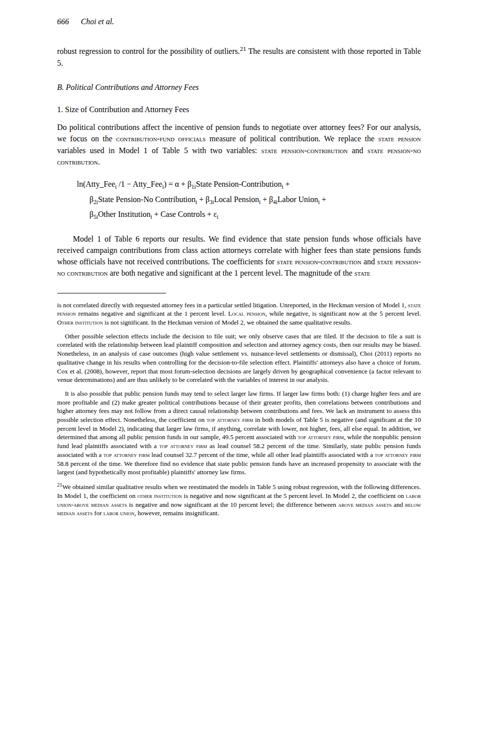666 Choi et al.
robust regression to control for the possibility of outliers.21 The results are consistent with those reported in Table 5.
B. Political Contributions and Attorney Fees
1. Size of Contribution and Attorney Fees
Do political contributions affect the incentive of pension funds to negotiate over attorney fees? For our analysis, we focus on the contribution-fund officials measure of political contribution. We replace the state pension variables used in Model 1 of Table 5 with two variables: state pension-contribution and state pension-no contribution.
ln(Atty_Feei /1 − Atty_Feei) = α + β1iState Pension-Contributioni + β2iState Pension-No Contributioni + β3iLocal Pensioni + β4iLabor Unioni + β5iOther Institutioni + Case Controls + εi
Model 1 of Table 6 reports our results. We find evidence that state pension funds whose officials have received campaign contributions from class action attorneys correlate with higher fees than state pensions funds whose officials have not received contributions. The coefficients for state pension-contribution and state pension-no contribution are both negative and significant at the 1 percent level. The magnitude of the state
is not correlated directly with requested attorney fees in a particular settled litigation. Unreported, in the Heckman version of Model 1, state pension remains negative and significant at the 1 percent level. Local pension, while negative, is significant now at the 5 percent level. Other institution is not significant. In the Heckman version of Model 2, we obtained the same qualitative results.
Other possible selection effects include the decision to file suit; we only observe cases that are filed. If the decision to file a suit is correlated with the relationship between lead plaintiff composition and selection and attorney agency costs, then our results may be biased. Nonetheless, in an analysis of case outcomes (high value settlement vs. nuisance-level settlements or dismissal), Choi (2011) reports no qualitative change in his results when controlling for the decision-to-file selection effect. Plaintiffs' attorneys also have a choice of forum. Cox et al. (2008), however, report that most forum-selection decisions are largely driven by geographical convenience (a factor relevant to venue determinations) and are thus unlikely to be correlated with the variables of interest in our analysis.
It is also possible that public pension funds may tend to select larger law firms. If larger law firms both: (1) charge higher fees and are more profitable and (2) make greater political contributions because of their greater profits, then correlations between contributions and higher attorney fees may not follow from a direct causal relationship between contributions and fees. We lack an instrument to assess this possible selection effect. Nonetheless, the coefficient on top attorney firm in both models of Table 5 is negative (and significant at the 10 percent level in Model 2), indicating that larger law firms, if anything, correlate with lower, not higher, fees, all else equal. In addition, we determined that among all public pension funds in our sample, 49.5 percent associated with top attorney firm, while the nonpublic pension fund lead plaintiffs associated with a top attorney firm as lead counsel 58.2 percent of the time. Similarly, state public pension funds associated with a top attorney firm lead counsel 32.7 percent of the time, while all other lead plaintiffs associated with a top attorney firm 58.8 percent of the time. We therefore find no evidence that state public pension funds have an increased propensity to associate with the largest (and hypothetically most profitable) plaintiffs' attorney law firms.
21 We obtained similar qualitative results when we reestimated the models in Table 5 using robust regression, with the following differences. In Model 1, the coefficient on other institution is negative and now significant at the 5 percent level. In Model 2, the coefficient on labor union-above median assets is negative and now significant at the 10 percent level; the difference between above median assets and below median assets for labor union, however, remains insignificant.